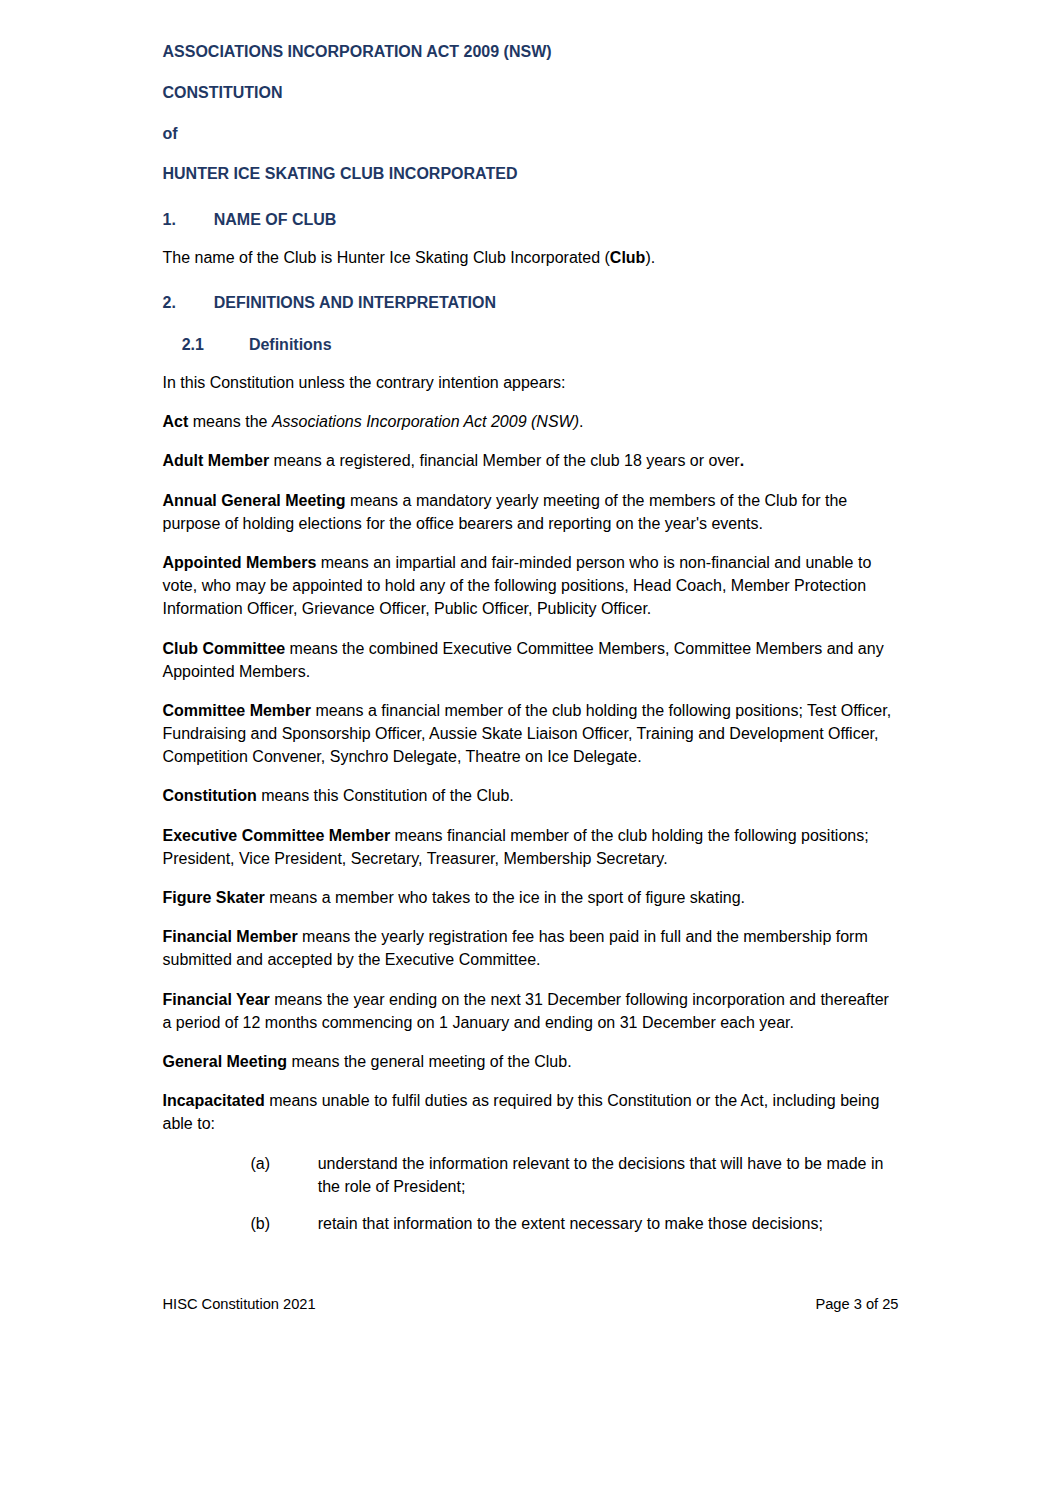ASSOCIATIONS INCORPORATION ACT 2009 (NSW)
CONSTITUTION
of
HUNTER ICE SKATING CLUB INCORPORATED
1. NAME OF CLUB
The name of the Club is Hunter Ice Skating Club Incorporated (Club).
2. DEFINITIONS AND INTERPRETATION
2.1 Definitions
In this Constitution unless the contrary intention appears:
Act means the Associations Incorporation Act 2009 (NSW).
Adult Member means a registered, financial Member of the club 18 years or over.
Annual General Meeting means a mandatory yearly meeting of the members of the Club for the purpose of holding elections for the office bearers and reporting on the year's events.
Appointed Members means an impartial and fair-minded person who is non-financial and unable to vote, who may be appointed to hold any of the following positions, Head Coach, Member Protection Information Officer, Grievance Officer, Public Officer, Publicity Officer.
Club Committee means the combined Executive Committee Members, Committee Members and any Appointed Members.
Committee Member means a financial member of the club holding the following positions; Test Officer, Fundraising and Sponsorship Officer, Aussie Skate Liaison Officer, Training and Development Officer, Competition Convener, Synchro Delegate, Theatre on Ice Delegate.
Constitution means this Constitution of the Club.
Executive Committee Member means financial member of the club holding the following positions; President, Vice President, Secretary, Treasurer, Membership Secretary.
Figure Skater means a member who takes to the ice in the sport of figure skating.
Financial Member means the yearly registration fee has been paid in full and the membership form submitted and accepted by the Executive Committee.
Financial Year means the year ending on the next 31 December following incorporation and thereafter a period of 12 months commencing on 1 January and ending on 31 December each year.
General Meeting means the general meeting of the Club.
Incapacitated means unable to fulfil duties as required by this Constitution or the Act, including being able to:
(a) understand the information relevant to the decisions that will have to be made in the role of President;
(b) retain that information to the extent necessary to make those decisions;
HISC Constitution 2021 Page 3 of 25